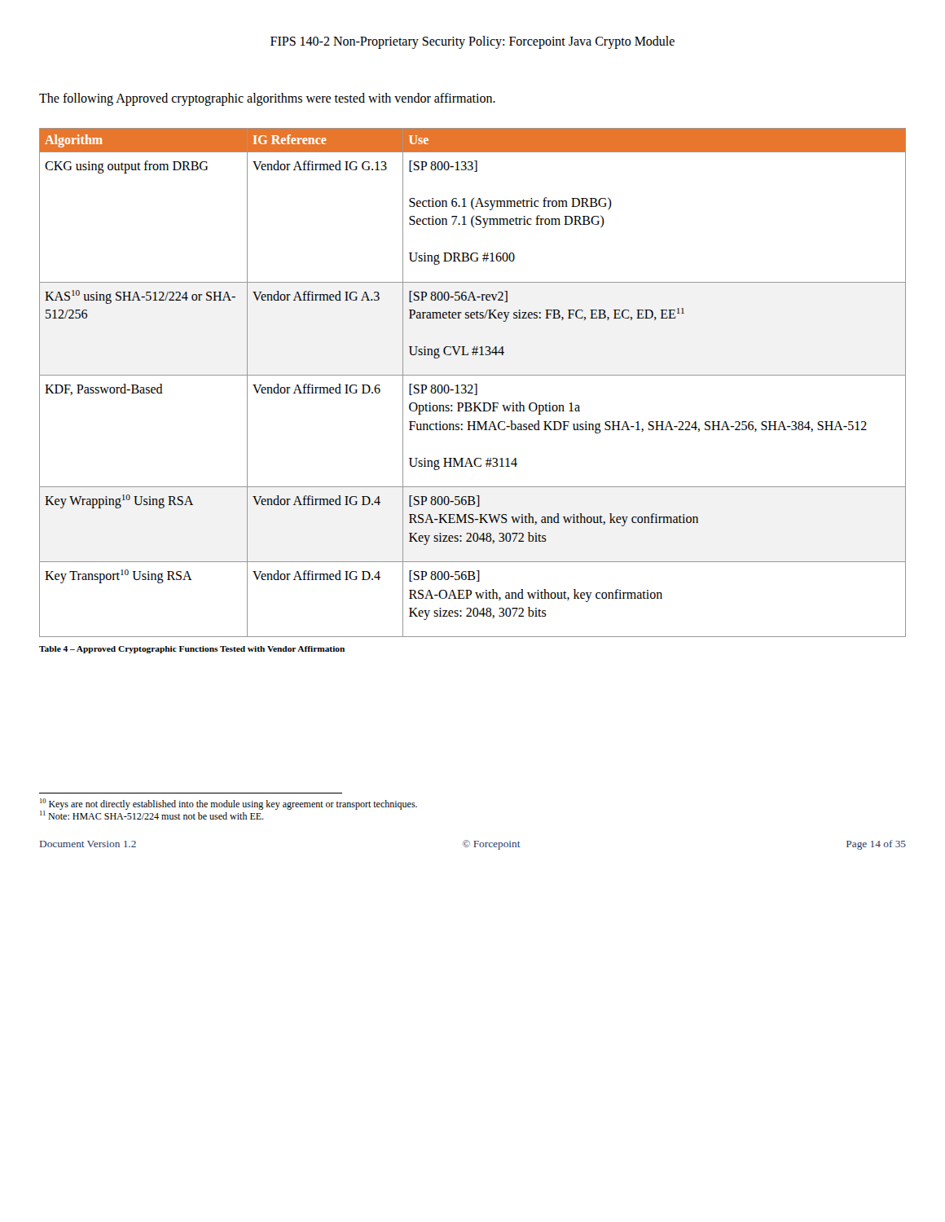FIPS 140-2 Non-Proprietary Security Policy: Forcepoint Java Crypto Module
The following Approved cryptographic algorithms were tested with vendor affirmation.
| Algorithm | IG Reference | Use |
| --- | --- | --- |
| CKG using output from DRBG | Vendor Affirmed IG G.13 | [SP 800-133] Section 6.1 (Asymmetric from DRBG) Section 7.1 (Symmetric from DRBG) Using DRBG #1600 |
| KAS 10 using SHA-512/224 or SHA-512/256 | Vendor Affirmed IG A.3 | [SP 800-56A-rev2] Parameter sets/Key sizes: FB, FC, EB, EC, ED, EE 11 Using CVL #1344 |
| KDF, Password-Based | Vendor Affirmed IG D.6 | [SP 800-132] Options: PBKDF with Option 1a Functions: HMAC-based KDF using SHA-1, SHA-224, SHA-256, SHA-384, SHA-512 Using HMAC #3114 |
| Key Wrapping 10 Using RSA | Vendor Affirmed IG D.4 | [SP 800-56B] RSA-KEMS-KWS with, and without, key confirmation Key sizes: 2048, 3072 bits |
| Key Transport 10 Using RSA | Vendor Affirmed IG D.4 | [SP 800-56B] RSA-OAEP with, and without, key confirmation Key sizes: 2048, 3072 bits |
Table 4 – Approved Cryptographic Functions Tested with Vendor Affirmation
10 Keys are not directly established into the module using key agreement or transport techniques.
11 Note: HMAC SHA-512/224 must not be used with EE.
Document Version 1.2 © Forcepoint Page 14 of 35